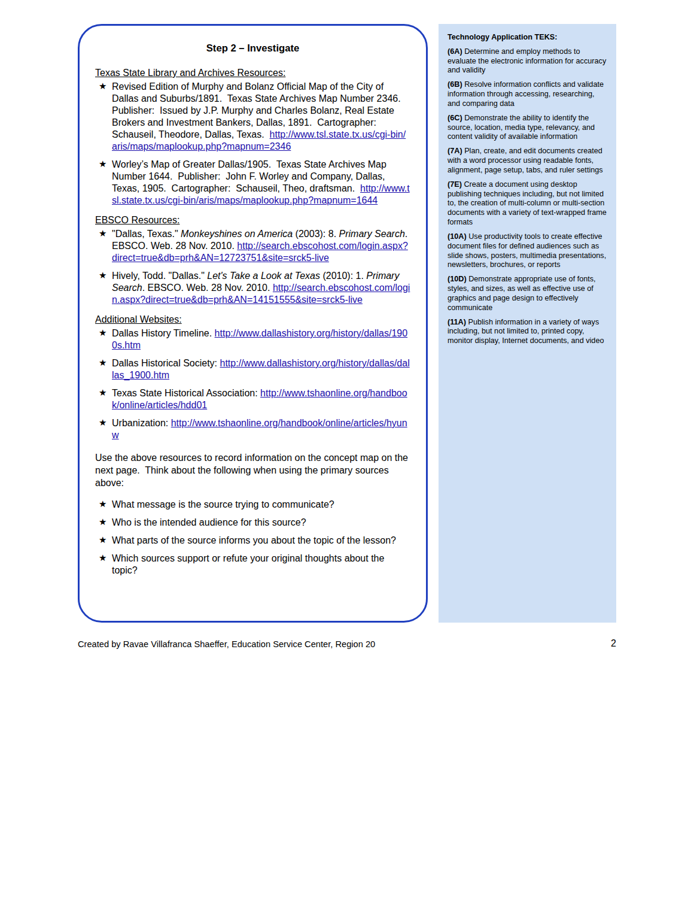Step 2 – Investigate
Texas State Library and Archives Resources:
Revised Edition of Murphy and Bolanz Official Map of the City of Dallas and Suburbs/1891. Texas State Archives Map Number 2346. Publisher: Issued by J.P. Murphy and Charles Bolanz, Real Estate Brokers and Investment Bankers, Dallas, 1891. Cartographer: Schauseil, Theodore, Dallas, Texas. http://www.tsl.state.tx.us/cgi-bin/aris/maps/maplookup.php?mapnum=2346
Worley’s Map of Greater Dallas/1905. Texas State Archives Map Number 1644. Publisher: John F. Worley and Company, Dallas, Texas, 1905. Cartographer: Schauseil, Theo, draftsman. http://www.tsl.state.tx.us/cgi-bin/aris/maps/maplookup.php?mapnum=1644
EBSCO Resources:
"Dallas, Texas." Monkeyshines on America (2003): 8. Primary Search. EBSCO. Web. 28 Nov. 2010. http://search.ebscohost.com/login.aspx?direct=true&db=prh&AN=12723751&site=srck5-live
Hively, Todd. "Dallas." Let's Take a Look at Texas (2010): 1. Primary Search. EBSCO. Web. 28 Nov. 2010. http://search.ebscohost.com/login.aspx?direct=true&db=prh&AN=14151555&site=srck5-live
Additional Websites:
Dallas History Timeline. http://www.dallashistory.org/history/dallas/1900s.htm
Dallas Historical Society: http://www.dallashistory.org/history/dallas/dallas_1900.htm
Texas State Historical Association: http://www.tshaonline.org/handbook/online/articles/hdd01
Urbanization: http://www.tshaonline.org/handbook/online/articles/hyunw
Use the above resources to record information on the concept map on the next page. Think about the following when using the primary sources above:
What message is the source trying to communicate?
Who is the intended audience for this source?
What parts of the source informs you about the topic of the lesson?
Which sources support or refute your original thoughts about the topic?
Technology Application TEKS:
(6A) Determine and employ methods to evaluate the electronic information for accuracy and validity
(6B) Resolve information conflicts and validate information through accessing, researching, and comparing data
(6C) Demonstrate the ability to identify the source, location, media type, relevancy, and content validity of available information
(7A) Plan, create, and edit documents created with a word processor using readable fonts, alignment, page setup, tabs, and ruler settings
(7E) Create a document using desktop publishing techniques including, but not limited to, the creation of multi-column or multi-section documents with a variety of text-wrapped frame formats
(10A) Use productivity tools to create effective document files for defined audiences such as slide shows, posters, multimedia presentations, newsletters, brochures, or reports
(10D) Demonstrate appropriate use of fonts, styles, and sizes, as well as effective use of graphics and page design to effectively communicate
(11A) Publish information in a variety of ways including, but not limited to, printed copy, monitor display, Internet documents, and video
Created by Ravae Villafranca Shaeffer, Education Service Center, Region 20
2